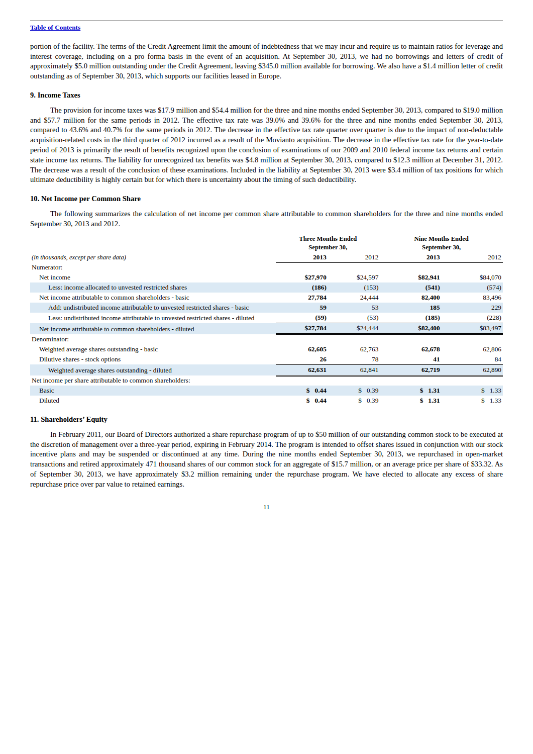Table of Contents
portion of the facility. The terms of the Credit Agreement limit the amount of indebtedness that we may incur and require us to maintain ratios for leverage and interest coverage, including on a pro forma basis in the event of an acquisition. At September 30, 2013, we had no borrowings and letters of credit of approximately $5.0 million outstanding under the Credit Agreement, leaving $345.0 million available for borrowing. We also have a $1.4 million letter of credit outstanding as of September 30, 2013, which supports our facilities leased in Europe.
9. Income Taxes
The provision for income taxes was $17.9 million and $54.4 million for the three and nine months ended September 30, 2013, compared to $19.0 million and $57.7 million for the same periods in 2012. The effective tax rate was 39.0% and 39.6% for the three and nine months ended September 30, 2013, compared to 43.6% and 40.7% for the same periods in 2012. The decrease in the effective tax rate quarter over quarter is due to the impact of non-deductable acquisition-related costs in the third quarter of 2012 incurred as a result of the Movianto acquisition. The decrease in the effective tax rate for the year-to-date period of 2013 is primarily the result of benefits recognized upon the conclusion of examinations of our 2009 and 2010 federal income tax returns and certain state income tax returns. The liability for unrecognized tax benefits was $4.8 million at September 30, 2013, compared to $12.3 million at December 31, 2012. The decrease was a result of the conclusion of these examinations. Included in the liability at September 30, 2013 were $3.4 million of tax positions for which ultimate deductibility is highly certain but for which there is uncertainty about the timing of such deductibility.
10. Net Income per Common Share
The following summarizes the calculation of net income per common share attributable to common shareholders for the three and nine months ended September 30, 2013 and 2012.
| | Three Months Ended September 30, | Nine Months Ended September 30, |
| (in thousands, except per share data) | 2013 | 2012 | 2013 | 2012 |
| Numerator: | | | | |
| Net income | $27,970 | $24,597 | $82,941 | $84,070 |
| Less: income allocated to unvested restricted shares | (186) | (153) | (541) | (574) |
| Net income attributable to common shareholders - basic | 27,784 | 24,444 | 82,400 | 83,496 |
| Add: undistributed income attributable to unvested restricted shares - basic | 59 | 53 | 185 | 229 |
| Less: undistributed income attributable to unvested restricted shares - diluted | (59) | (53) | (185) | (228) |
| Net income attributable to common shareholders - diluted | $27,784 | $24,444 | $82,400 | $83,497 |
| Denominator: | | | | |
| Weighted average shares outstanding - basic | 62,605 | 62,763 | 62,678 | 62,806 |
| Dilutive shares - stock options | 26 | 78 | 41 | 84 |
| Weighted average shares outstanding - diluted | 62,631 | 62,841 | 62,719 | 62,890 |
| Net income per share attributable to common shareholders: | | | | |
| Basic | $ 0.44 | $ 0.39 | $ 1.31 | $ 1.33 |
| Diluted | $ 0.44 | $ 0.39 | $ 1.31 | $ 1.33 |
11. Shareholders’ Equity
In February 2011, our Board of Directors authorized a share repurchase program of up to $50 million of our outstanding common stock to be executed at the discretion of management over a three-year period, expiring in February 2014. The program is intended to offset shares issued in conjunction with our stock incentive plans and may be suspended or discontinued at any time. During the nine months ended September 30, 2013, we repurchased in open-market transactions and retired approximately 471 thousand shares of our common stock for an aggregate of $15.7 million, or an average price per share of $33.32. As of September 30, 2013, we have approximately $3.2 million remaining under the repurchase program. We have elected to allocate any excess of share repurchase price over par value to retained earnings.
11